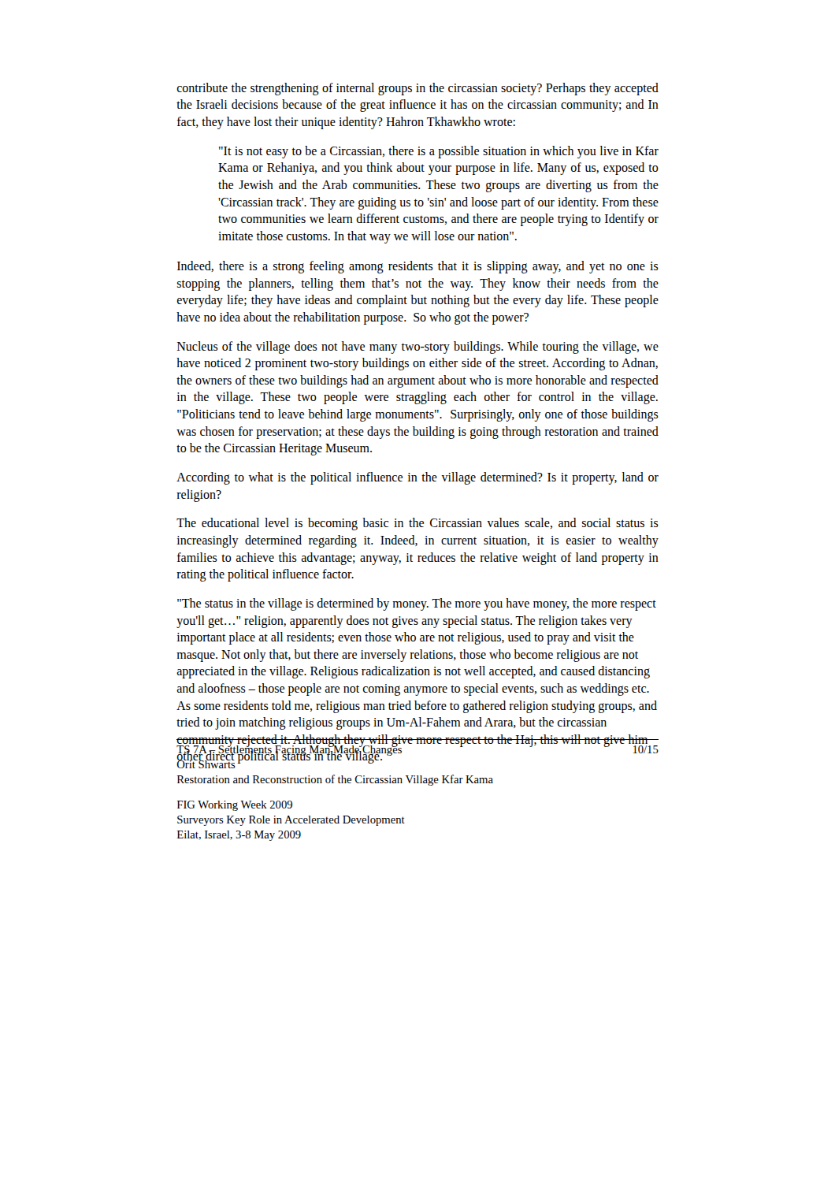contribute the strengthening of internal groups in the circassian society? Perhaps they accepted the Israeli decisions because of the great influence it has on the circassian community; and In fact, they have lost their unique identity? Hahron Tkhawkho wrote:
"It is not easy to be a Circassian, there is a possible situation in which you live in Kfar Kama or Rehaniya, and you think about your purpose in life. Many of us, exposed to the Jewish and the Arab communities. These two groups are diverting us from the 'Circassian track'. They are guiding us to 'sin' and loose part of our identity. From these two communities we learn different customs, and there are people trying to Identify or imitate those customs. In that way we will lose our nation".
Indeed, there is a strong feeling among residents that it is slipping away, and yet no one is stopping the planners, telling them that’s not the way. They know their needs from the everyday life; they have ideas and complaint but nothing but the every day life. These people have no idea about the rehabilitation purpose. So who got the power?
Nucleus of the village does not have many two-story buildings. While touring the village, we have noticed 2 prominent two-story buildings on either side of the street. According to Adnan, the owners of these two buildings had an argument about who is more honorable and respected in the village. These two people were straggling each other for control in the village. "Politicians tend to leave behind large monuments". Surprisingly, only one of those buildings was chosen for preservation; at these days the building is going through restoration and trained to be the Circassian Heritage Museum.
According to what is the political influence in the village determined? Is it property, land or religion?
The educational level is becoming basic in the Circassian values scale, and social status is increasingly determined regarding it. Indeed, in current situation, it is easier to wealthy families to achieve this advantage; anyway, it reduces the relative weight of land property in rating the political influence factor.
"The status in the village is determined by money. The more you have money, the more respect you'll get…" religion, apparently does not gives any special status. The religion takes very important place at all residents; even those who are not religious, used to pray and visit the masque. Not only that, but there are inversely relations, those who become religious are not appreciated in the village. Religious radicalization is not well accepted, and caused distancing and aloofness – those people are not coming anymore to special events, such as weddings etc. As some residents told me, religious man tried before to gathered religion studying groups, and tried to join matching religious groups in Um-Al-Fahem and Arara, but the circassian community rejected it. Although they will give more respect to the Haj, this will not give him other direct political status in the village.
TS 7A – Settlements Facing Man Made Changes 10/15
Orit Shwarts
Restoration and Reconstruction of the Circassian Village Kfar Kama
FIG Working Week 2009
Surveyors Key Role in Accelerated Development
Eilat, Israel, 3-8 May 2009